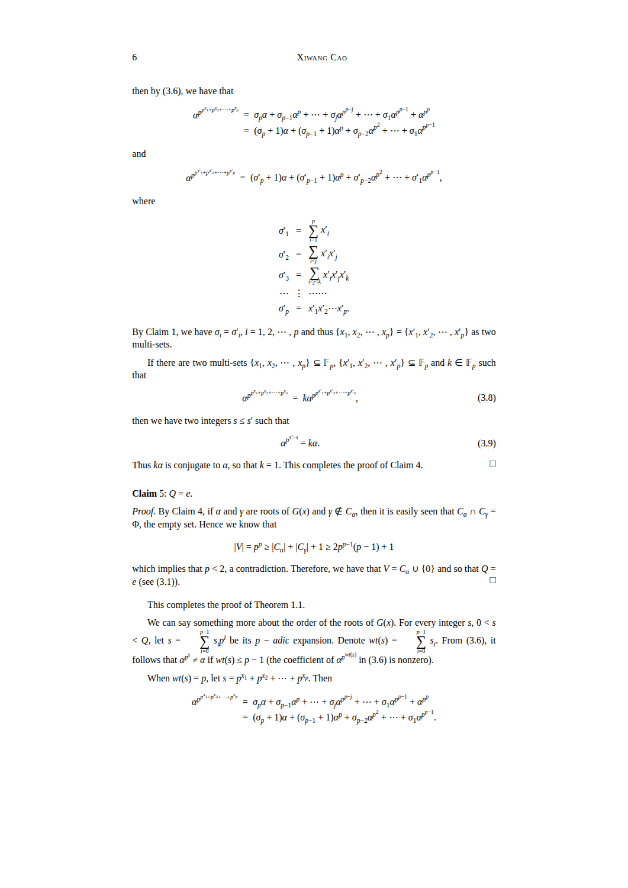6 Xiwang Cao
then by (3.6), we have that
| α p p x 1 + p x 2 +⋯+ p x p | = | σ p α + σ p −1 α p + ⋯ + σ j α p p − j + ⋯ + σ 1 α p p −1 + α p p |
| | = | ( σ p + 1) α + ( σ p −1 + 1) α p + σ p −2 α p 2 + ⋯ + σ 1 α p p −1 |
and
| α p p x ′ 1 + p x ′ 2 +⋯+ p x ′ p | = | ( σ ′ p + 1) α + ( σ ′ p −1 + 1) α p + σ ′ p −2 α p 2 + ⋯ + σ ′ 1 α p p −1 , |
where
| σ ′ 1 | = | p ∑ i =1 x ′ i |
| σ ′ 2 | = | ∑ i < j x ′ i x ′ j |
| σ ′ 3 | = | ∑ i < j < k x ′ i x ′ j x ′ k |
| ⋯ | ⋮ | ⋯⋯ |
| σ ′ p | = | x ′ 1 x ′ 2 ⋯ x ′ p . |
By Claim 1, we have σi = σ′i, i = 1, 2, ⋯ , p and thus {x1, x2, ⋯ , xp} = {x′1, x′2, ⋯ , x′p} as two multi-sets.
If there are two multi-sets {x1, x2, ⋯ , xp} ⊆ 𝔽p, {x′1, x′2, ⋯ , x′p} ⊆ 𝔽p and k ∈ 𝔽p such that
(3.8) αppx1+px2+⋯+pxn = kαppx′1+px′2+⋯+px′n,
then we have two integers s ≤ s′ such that
(3.9) αps′−s = kα.
Thus kα is conjugate to α, so that k = 1. This completes the proof of Claim 4. □
Claim 5: Q = e.
Proof. By Claim 4, if α and γ are roots of G(x) and γ ∉ Cα, then it is easily seen that Cα ∩ Cγ = Φ, the empty set. Hence we know that
|V| = pp ≥ |Cα| + |Cγ| + 1 ≥ 2pp−1(p − 1) + 1
which implies that p < 2, a contradiction. Therefore, we have that V = Cα ∪ {0} and so that Q = e (see (3.1)). □
This completes the proof of Theorem 1.1.
We can say something more about the order of the roots of G(x). For every integer s, 0 < s < Q, let s = p−1∑i=0 sipi be its p − adic expansion. Denote wt(s) = p−1∑i=0 si. From (3.6), it follows that αps ≠ α if wt(s) ≤ p − 1 (the coefficient of αpwt(s) in (3.6) is nonzero).
When wt(s) = p, let s = px1 + px2 + ⋯ + pxp. Then
| α p p x 1 + p x 2 +⋯+ p x p | = | σ p α + σ p −1 α p + ⋯ + σ j α p p − j + ⋯ + σ 1 α p p −1 + α p p |
| | = | ( σ p + 1) α + ( σ p −1 + 1) α p + σ p −2 α p 2 + ⋯ + σ 1 α p p −1 . |